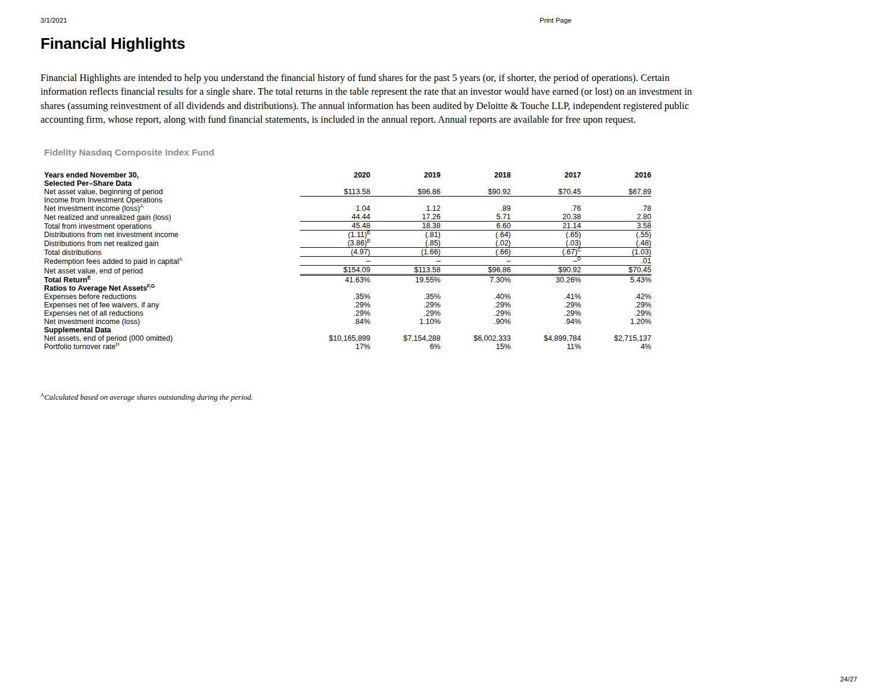3/1/2021
Print Page
Financial Highlights
Financial Highlights are intended to help you understand the financial history of fund shares for the past 5 years (or, if shorter, the period of operations). Certain information reflects financial results for a single share. The total returns in the table represent the rate that an investor would have earned (or lost) on an investment in shares (assuming reinvestment of all dividends and distributions). The annual information has been audited by Deloitte & Touche LLP, independent registered public accounting firm, whose report, along with fund financial statements, is included in the annual report. Annual reports are available for free upon request.
Fidelity Nasdaq Composite Index Fund
| Years ended November 30, | 2020 | 2019 | 2018 | 2017 | 2016 |
| --- | --- | --- | --- | --- | --- |
| Selected Per–Share Data | | | | | |
| Net asset value, beginning of period | $113.58 | $96.86 | $90.92 | $70.45 | $67.89 |
| Income from Investment Operations | | | | | |
| Net investment income (loss) A | 1.04 | 1.12 | .89 | .76 | .78 |
| Net realized and unrealized gain (loss) | 44.44 | 17.26 | 5.71 | 20.38 | 2.80 |
| Total from investment operations | 45.48 | 18.38 | 6.60 | 21.14 | 3.58 |
| Distributions from net investment income | (1.11) B | (.81) | (.64) | (.65) | (.55) |
| Distributions from net realized gain | (3.86) B | (.85) | (.02) | (.03) | (.48) |
| Total distributions | (4.97) | (1.66) | (.66) | (.67) C | (1.03) |
| Redemption fees added to paid in capital A | – | – | – | – D | .01 |
| Net asset value, end of period | $154.09 | $113.58 | $96.86 | $90.92 | $70.45 |
| Total Return E | 41.63% | 19.55% | 7.30% | 30.26% | 5.43% |
| Ratios to Average Net Assets F,G | | | | | |
| Expenses before reductions | .35% | .35% | .40% | .41% | .42% |
| Expenses net of fee waivers, if any | .29% | .29% | .29% | .29% | .29% |
| Expenses net of all reductions | .29% | .29% | .29% | .29% | .29% |
| Net investment income (loss) | .84% | 1.10% | .90% | .94% | 1.20% |
| Supplemental Data | | | | | |
| Net assets, end of period (000 omitted) | $10,165,899 | $7,154,288 | $6,002,333 | $4,899,784 | $2,715,137 |
| Portfolio turnover rate H | 17% | 6% | 15% | 11% | 4% |
ACalculated based on average shares outstanding during the period.
24/27